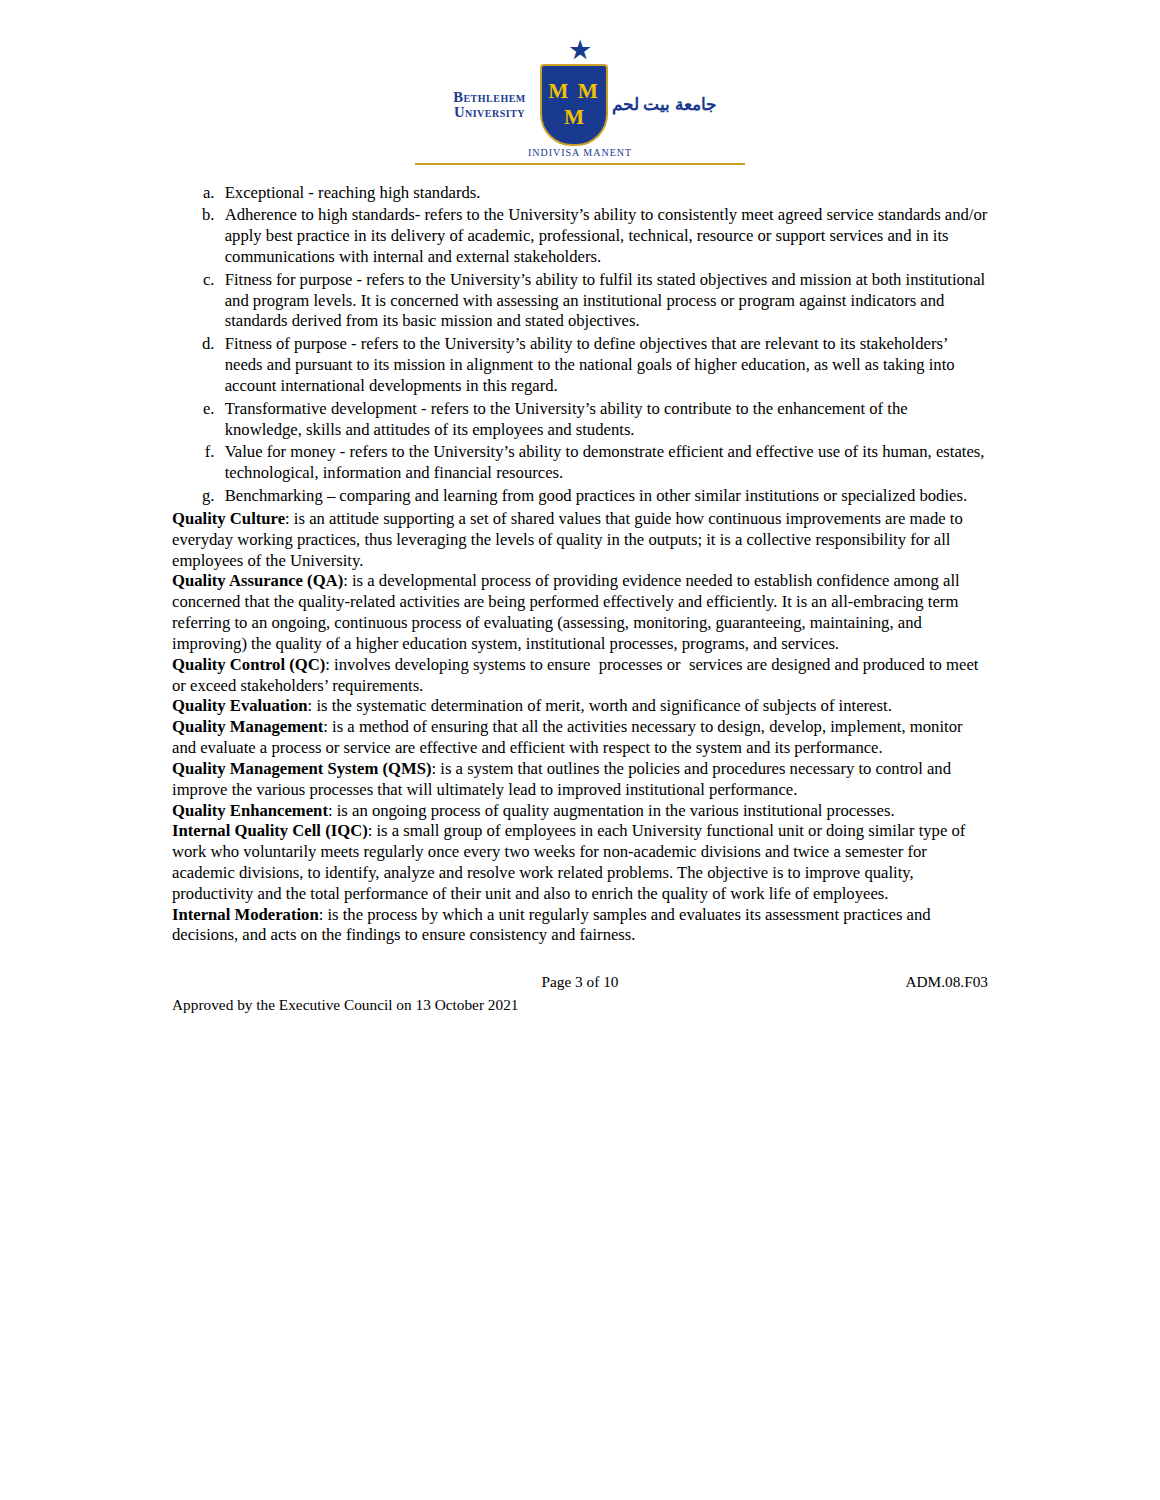★
Bethlehem
University جامعة بيت لحم
INDIVISA MANENT
Exceptional - reaching high standards.
Adherence to high standards- refers to the University’s ability to consistently meet agreed service standards and/or apply best practice in its delivery of academic, professional, technical, resource or support services and in its communications with internal and external stakeholders.
Fitness for purpose - refers to the University’s ability to fulfil its stated objectives and mission at both institutional and program levels. It is concerned with assessing an institutional process or program against indicators and standards derived from its basic mission and stated objectives.
Fitness of purpose - refers to the University’s ability to define objectives that are relevant to its stakeholders’ needs and pursuant to its mission in alignment to the national goals of higher education, as well as taking into account international developments in this regard.
Transformative development - refers to the University’s ability to contribute to the enhancement of the knowledge, skills and attitudes of its employees and students.
Value for money - refers to the University’s ability to demonstrate efficient and effective use of its human, estates, technological, information and financial resources.
Benchmarking – comparing and learning from good practices in other similar institutions or specialized bodies.
Quality Culture: is an attitude supporting a set of shared values that guide how continuous improvements are made to everyday working practices, thus leveraging the levels of quality in the outputs; it is a collective responsibility for all employees of the University.
Quality Assurance (QA): is a developmental process of providing evidence needed to establish confidence among all concerned that the quality-related activities are being performed effectively and efficiently. It is an all-embracing term referring to an ongoing, continuous process of evaluating (assessing, monitoring, guaranteeing, maintaining, and improving) the quality of a higher education system, institutional processes, programs, and services.
Quality Control (QC): involves developing systems to ensure processes or services are designed and produced to meet or exceed stakeholders’ requirements.
Quality Evaluation: is the systematic determination of merit, worth and significance of subjects of interest.
Quality Management: is a method of ensuring that all the activities necessary to design, develop, implement, monitor and evaluate a process or service are effective and efficient with respect to the system and its performance.
Quality Management System (QMS): is a system that outlines the policies and procedures necessary to control and improve the various processes that will ultimately lead to improved institutional performance.
Quality Enhancement: is an ongoing process of quality augmentation in the various institutional processes.
Internal Quality Cell (IQC): is a small group of employees in each University functional unit or doing similar type of work who voluntarily meets regularly once every two weeks for non-academic divisions and twice a semester for academic divisions, to identify, analyze and resolve work related problems. The objective is to improve quality, productivity and the total performance of their unit and also to enrich the quality of work life of employees.
Internal Moderation: is the process by which a unit regularly samples and evaluates its assessment practices and decisions, and acts on the findings to ensure consistency and fairness.
Page 3 of 10
ADM.08.F03
Approved by the Executive Council on 13 October 2021